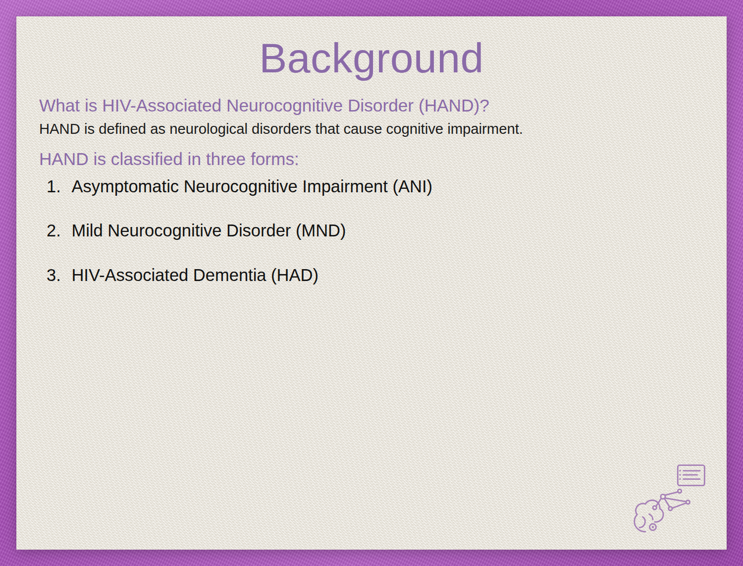Background
What is HIV-Associated Neurocognitive Disorder (HAND)?
HAND is defined as neurological disorders that cause cognitive impairment.
HAND is classified in three forms:
Asymptomatic Neurocognitive Impairment (ANI)
Mild Neurocognitive Disorder (MND)
HIV-Associated Dementia (HAD)